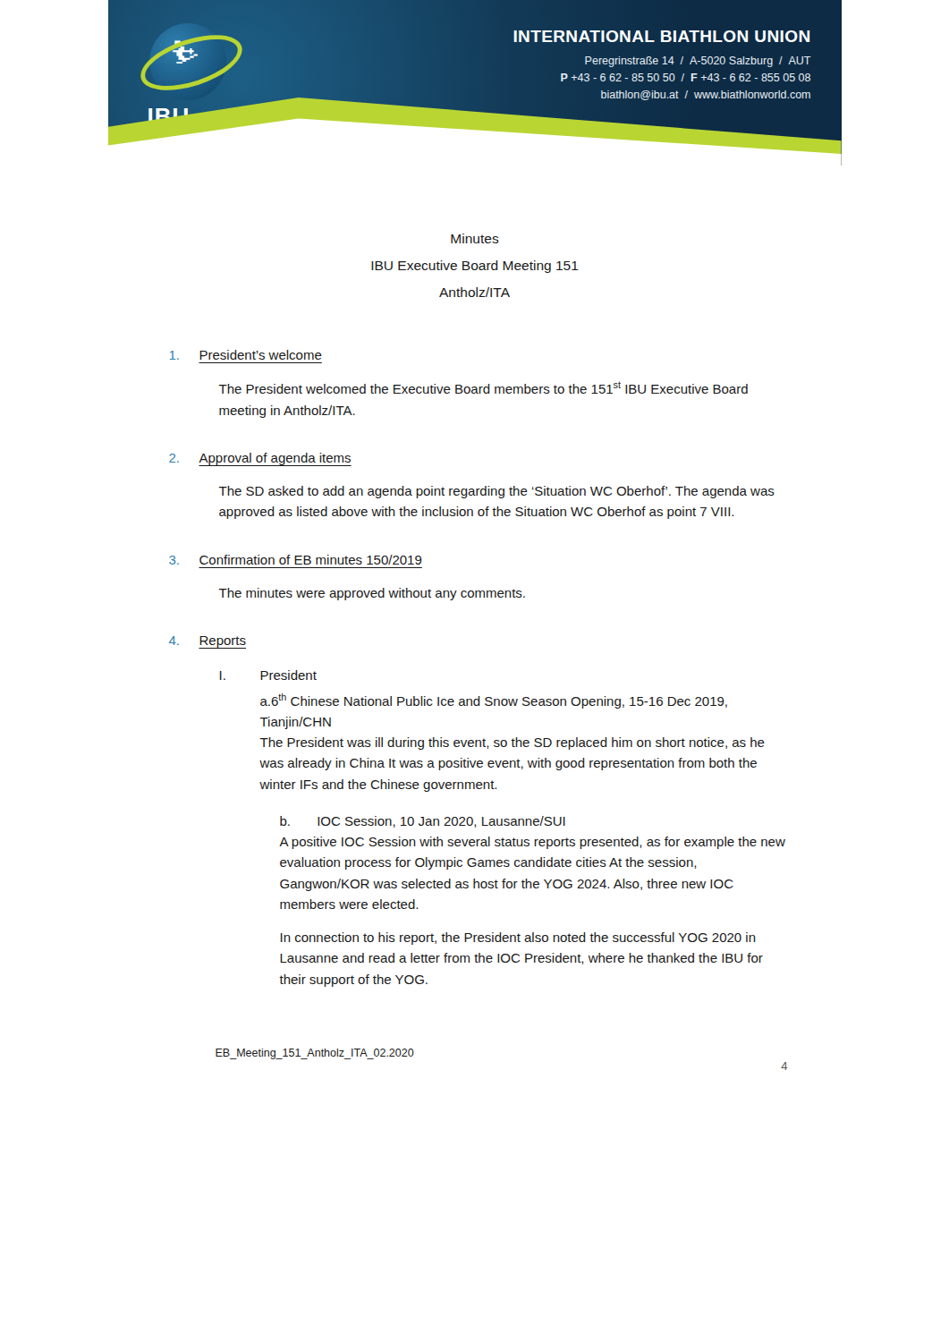⛷
IBU
INTERNATIONAL BIATHLON UNION
Peregrinstraße 14 / A-5020 Salzburg / AUT
P +43 - 6 62 - 85 50 50 / F +43 - 6 62 - 855 05 08
biathlon@ibu.at / www.biathlonworld.com
Minutes
IBU Executive Board Meeting 151
Antholz/ITA
President’s welcome
The President welcomed the Executive Board members to the 151st IBU Executive Board meeting in Antholz/ITA.
Approval of agenda items
The SD asked to add an agenda point regarding the ‘Situation WC Oberhof’. The agenda was approved as listed above with the inclusion of the Situation WC Oberhof as point 7 VIII.
Confirmation of EB minutes 150/2019
The minutes were approved without any comments.
Reports
President
a. 6th Chinese National Public Ice and Snow Season Opening, 15-16 Dec 2019, Tianjin/CHN
The President was ill during this event, so the SD replaced him on short notice, as he was already in China It was a positive event, with good representation from both the winter IFs and the Chinese government.
b. IOC Session, 10 Jan 2020, Lausanne/SUI
A positive IOC Session with several status reports presented, as for example the new evaluation process for Olympic Games candidate cities At the session, Gangwon/KOR was selected as host for the YOG 2024. Also, three new IOC members were elected.
In connection to his report, the President also noted the successful YOG 2020 in Lausanne and read a letter from the IOC President, where he thanked the IBU for their support of the YOG.
EB_Meeting_151_Antholz_ITA_02.2020
4